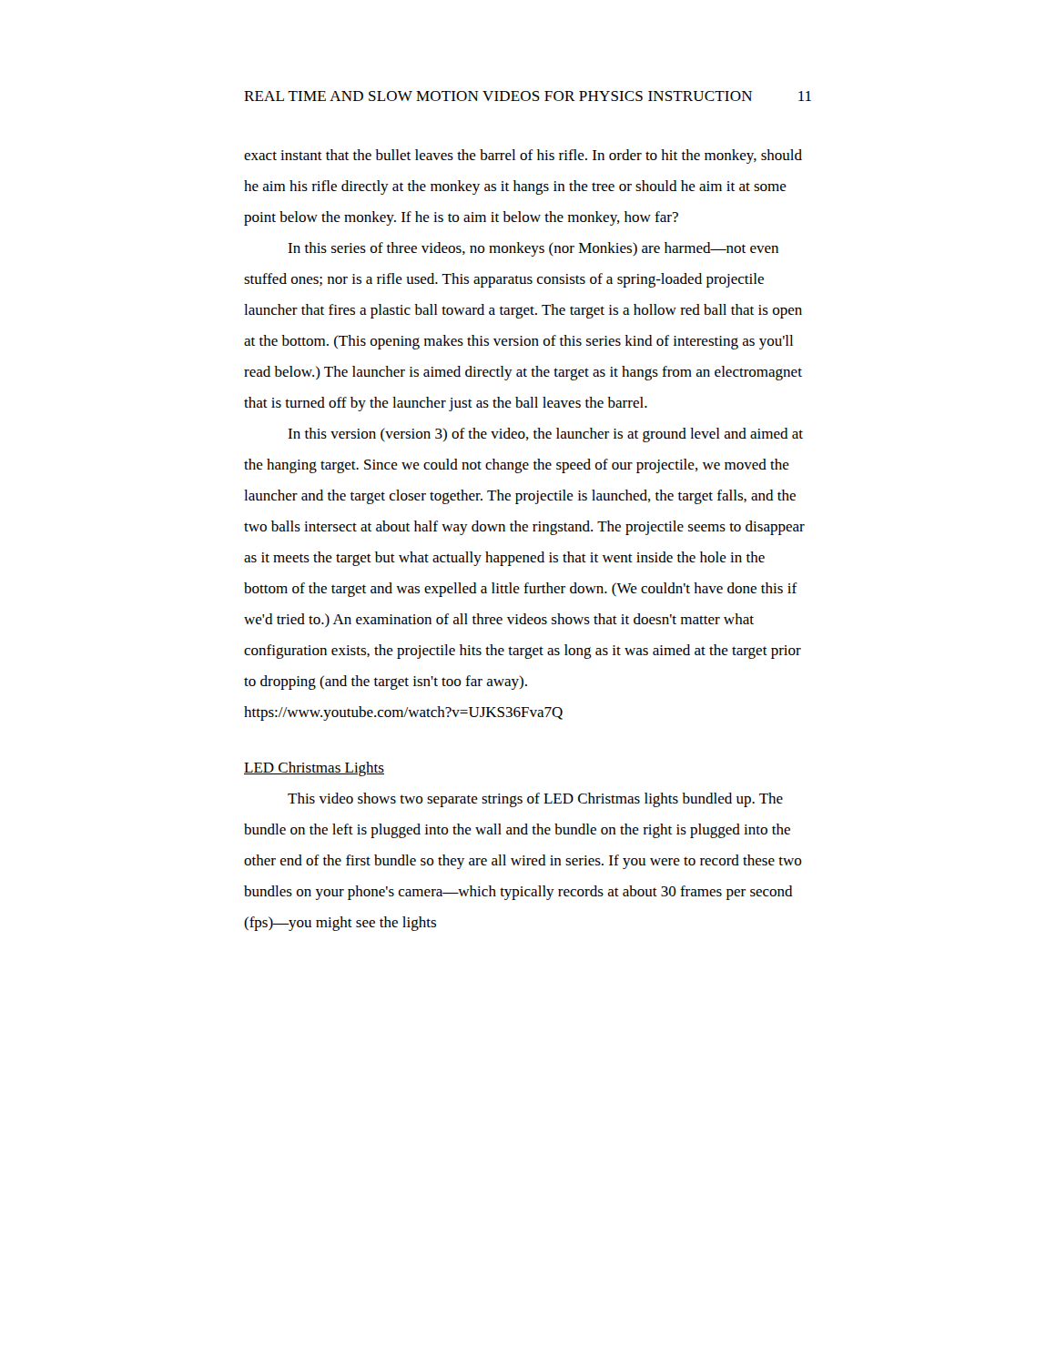Real Time and Slow Motion Videos for Physics Instruction 11
exact instant that the bullet leaves the barrel of his rifle. In order to hit the monkey, should he aim his rifle directly at the monkey as it hangs in the tree or should he aim it at some point below the monkey. If he is to aim it below the monkey, how far?
In this series of three videos, no monkeys (nor Monkies) are harmed—not even stuffed ones; nor is a rifle used. This apparatus consists of a spring-loaded projectile launcher that fires a plastic ball toward a target. The target is a hollow red ball that is open at the bottom. (This opening makes this version of this series kind of interesting as you'll read below.) The launcher is aimed directly at the target as it hangs from an electromagnet that is turned off by the launcher just as the ball leaves the barrel.
In this version (version 3) of the video, the launcher is at ground level and aimed at the hanging target. Since we could not change the speed of our projectile, we moved the launcher and the target closer together. The projectile is launched, the target falls, and the two balls intersect at about half way down the ringstand. The projectile seems to disappear as it meets the target but what actually happened is that it went inside the hole in the bottom of the target and was expelled a little further down. (We couldn't have done this if we'd tried to.) An examination of all three videos shows that it doesn't matter what configuration exists, the projectile hits the target as long as it was aimed at the target prior to dropping (and the target isn't too far away).
https://www.youtube.com/watch?v=UJKS36Fva7Q
LED Christmas Lights
This video shows two separate strings of LED Christmas lights bundled up. The bundle on the left is plugged into the wall and the bundle on the right is plugged into the other end of the first bundle so they are all wired in series. If you were to record these two bundles on your phone's camera—which typically records at about 30 frames per second (fps)—you might see the lights